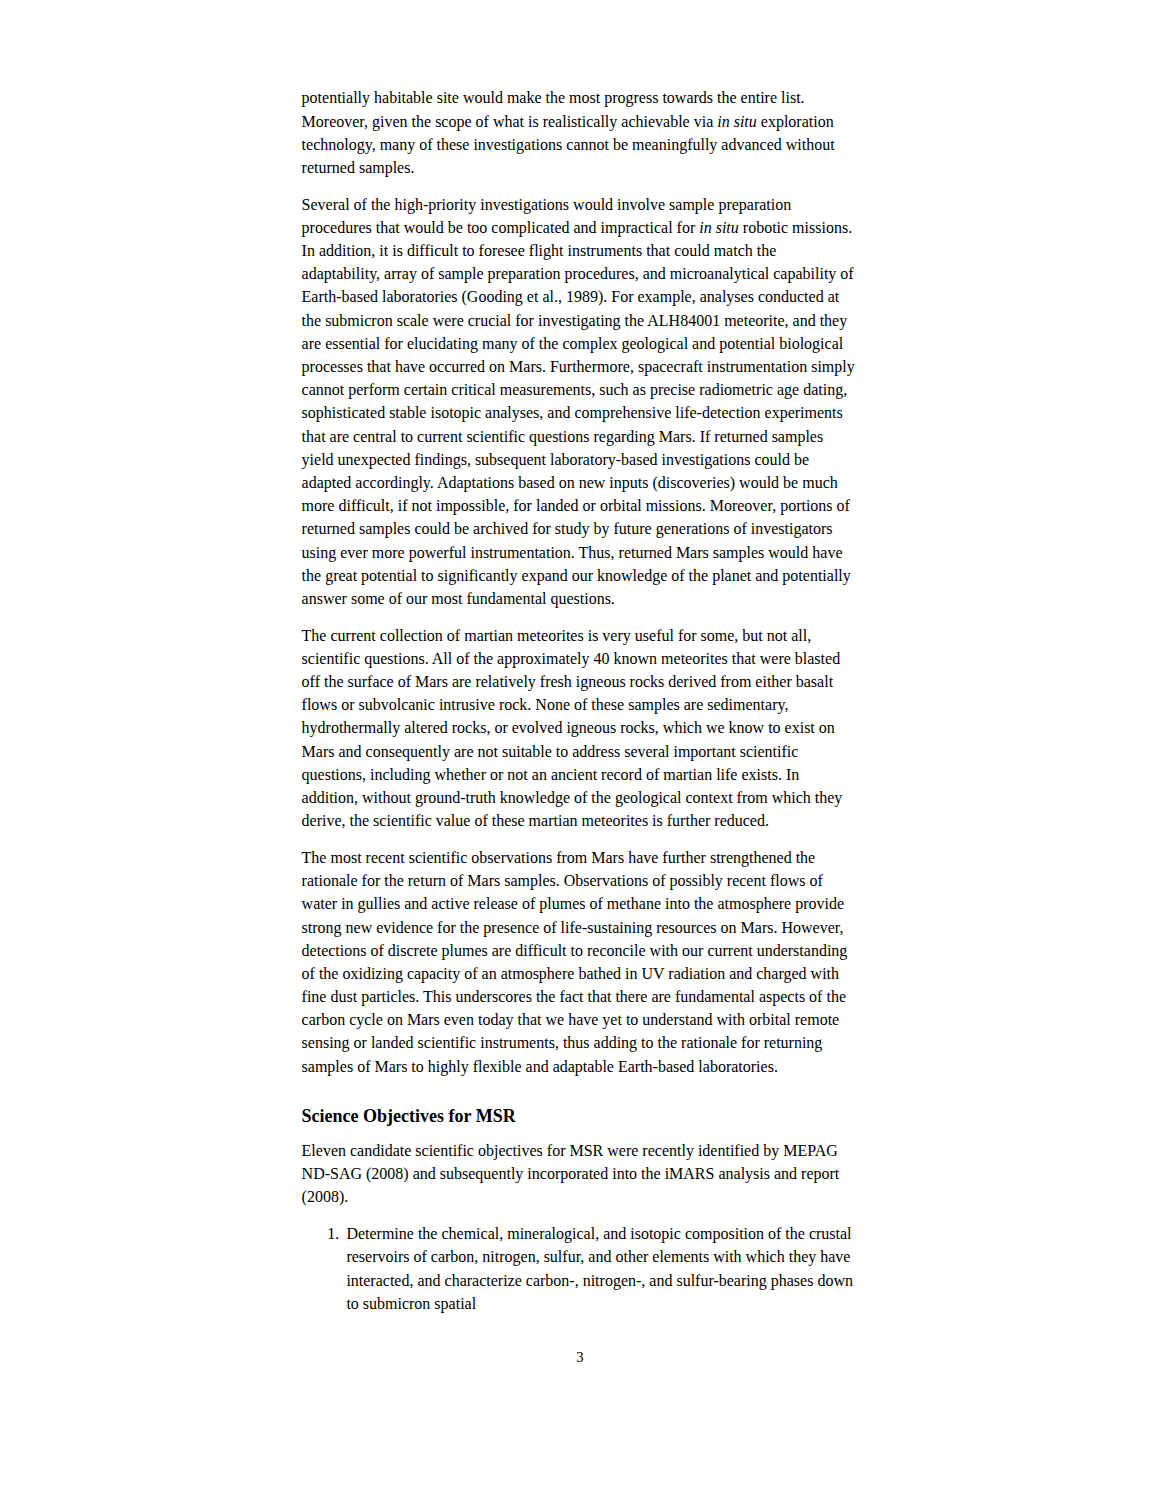potentially habitable site would make the most progress towards the entire list. Moreover, given the scope of what is realistically achievable via in situ exploration technology, many of these investigations cannot be meaningfully advanced without returned samples.
Several of the high-priority investigations would involve sample preparation procedures that would be too complicated and impractical for in situ robotic missions. In addition, it is difficult to foresee flight instruments that could match the adaptability, array of sample preparation procedures, and microanalytical capability of Earth-based laboratories (Gooding et al., 1989). For example, analyses conducted at the submicron scale were crucial for investigating the ALH84001 meteorite, and they are essential for elucidating many of the complex geological and potential biological processes that have occurred on Mars. Furthermore, spacecraft instrumentation simply cannot perform certain critical measurements, such as precise radiometric age dating, sophisticated stable isotopic analyses, and comprehensive life-detection experiments that are central to current scientific questions regarding Mars. If returned samples yield unexpected findings, subsequent laboratory-based investigations could be adapted accordingly. Adaptations based on new inputs (discoveries) would be much more difficult, if not impossible, for landed or orbital missions. Moreover, portions of returned samples could be archived for study by future generations of investigators using ever more powerful instrumentation. Thus, returned Mars samples would have the great potential to significantly expand our knowledge of the planet and potentially answer some of our most fundamental questions.
The current collection of martian meteorites is very useful for some, but not all, scientific questions. All of the approximately 40 known meteorites that were blasted off the surface of Mars are relatively fresh igneous rocks derived from either basalt flows or subvolcanic intrusive rock. None of these samples are sedimentary, hydrothermally altered rocks, or evolved igneous rocks, which we know to exist on Mars and consequently are not suitable to address several important scientific questions, including whether or not an ancient record of martian life exists. In addition, without ground-truth knowledge of the geological context from which they derive, the scientific value of these martian meteorites is further reduced.
The most recent scientific observations from Mars have further strengthened the rationale for the return of Mars samples. Observations of possibly recent flows of water in gullies and active release of plumes of methane into the atmosphere provide strong new evidence for the presence of life-sustaining resources on Mars. However, detections of discrete plumes are difficult to reconcile with our current understanding of the oxidizing capacity of an atmosphere bathed in UV radiation and charged with fine dust particles. This underscores the fact that there are fundamental aspects of the carbon cycle on Mars even today that we have yet to understand with orbital remote sensing or landed scientific instruments, thus adding to the rationale for returning samples of Mars to highly flexible and adaptable Earth-based laboratories.
Science Objectives for MSR
Eleven candidate scientific objectives for MSR were recently identified by MEPAG ND-SAG (2008) and subsequently incorporated into the iMARS analysis and report (2008).
Determine the chemical, mineralogical, and isotopic composition of the crustal reservoirs of carbon, nitrogen, sulfur, and other elements with which they have interacted, and characterize carbon-, nitrogen-, and sulfur-bearing phases down to submicron spatial
3